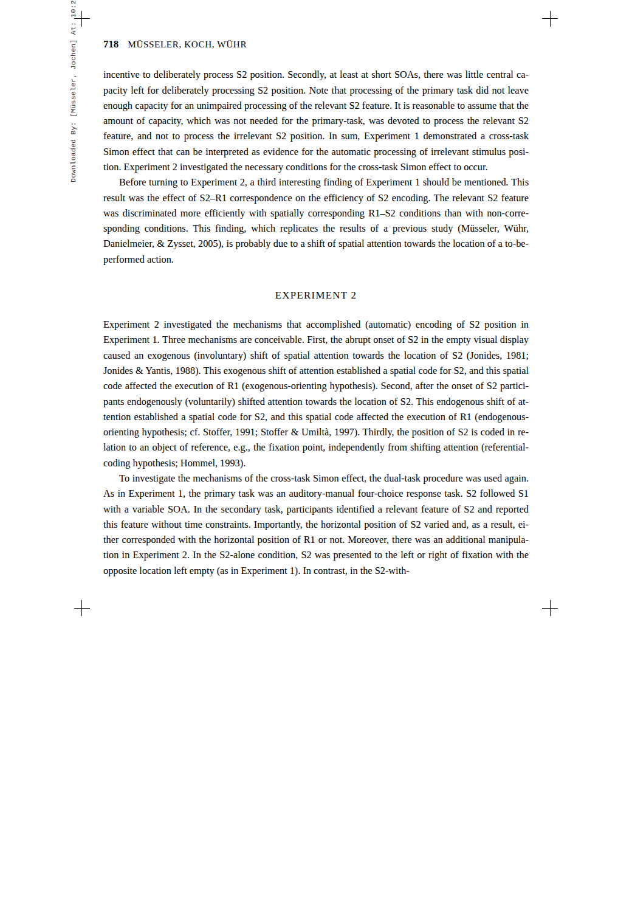Downloaded By: [Müsseler, Jochen] At: 10:24 26 November 2008
718 MÜSSELER, KOCH, WÜHR
incentive to deliberately process S2 position. Secondly, at least at short SOAs, there was little central capacity left for deliberately processing S2 position. Note that processing of the primary task did not leave enough capacity for an unimpaired processing of the relevant S2 feature. It is reasonable to assume that the amount of capacity, which was not needed for the primary-task, was devoted to process the relevant S2 feature, and not to process the irrelevant S2 position. In sum, Experiment 1 demonstrated a cross-task Simon effect that can be interpreted as evidence for the automatic processing of irrelevant stimulus position. Experiment 2 investigated the necessary conditions for the cross-task Simon effect to occur.
Before turning to Experiment 2, a third interesting finding of Experiment 1 should be mentioned. This result was the effect of S2–R1 correspondence on the efficiency of S2 encoding. The relevant S2 feature was discriminated more efficiently with spatially corresponding R1–S2 conditions than with non-corresponding conditions. This finding, which replicates the results of a previous study (Müsseler, Wühr, Danielmeier, & Zysset, 2005), is probably due to a shift of spatial attention towards the location of a to-be-performed action.
EXPERIMENT 2
Experiment 2 investigated the mechanisms that accomplished (automatic) encoding of S2 position in Experiment 1. Three mechanisms are conceivable. First, the abrupt onset of S2 in the empty visual display caused an exogenous (involuntary) shift of spatial attention towards the location of S2 (Jonides, 1981; Jonides & Yantis, 1988). This exogenous shift of attention established a spatial code for S2, and this spatial code affected the execution of R1 (exogenous-orienting hypothesis). Second, after the onset of S2 participants endogenously (voluntarily) shifted attention towards the location of S2. This endogenous shift of attention established a spatial code for S2, and this spatial code affected the execution of R1 (endogenous-orienting hypothesis; cf. Stoffer, 1991; Stoffer & Umiltà, 1997). Thirdly, the position of S2 is coded in relation to an object of reference, e.g., the fixation point, independently from shifting attention (referential-coding hypothesis; Hommel, 1993).
To investigate the mechanisms of the cross-task Simon effect, the dual-task procedure was used again. As in Experiment 1, the primary task was an auditory-manual four-choice response task. S2 followed S1 with a variable SOA. In the secondary task, participants identified a relevant feature of S2 and reported this feature without time constraints. Importantly, the horizontal position of S2 varied and, as a result, either corresponded with the horizontal position of R1 or not. Moreover, there was an additional manipulation in Experiment 2. In the S2-alone condition, S2 was presented to the left or right of fixation with the opposite location left empty (as in Experiment 1). In contrast, in the S2-with-